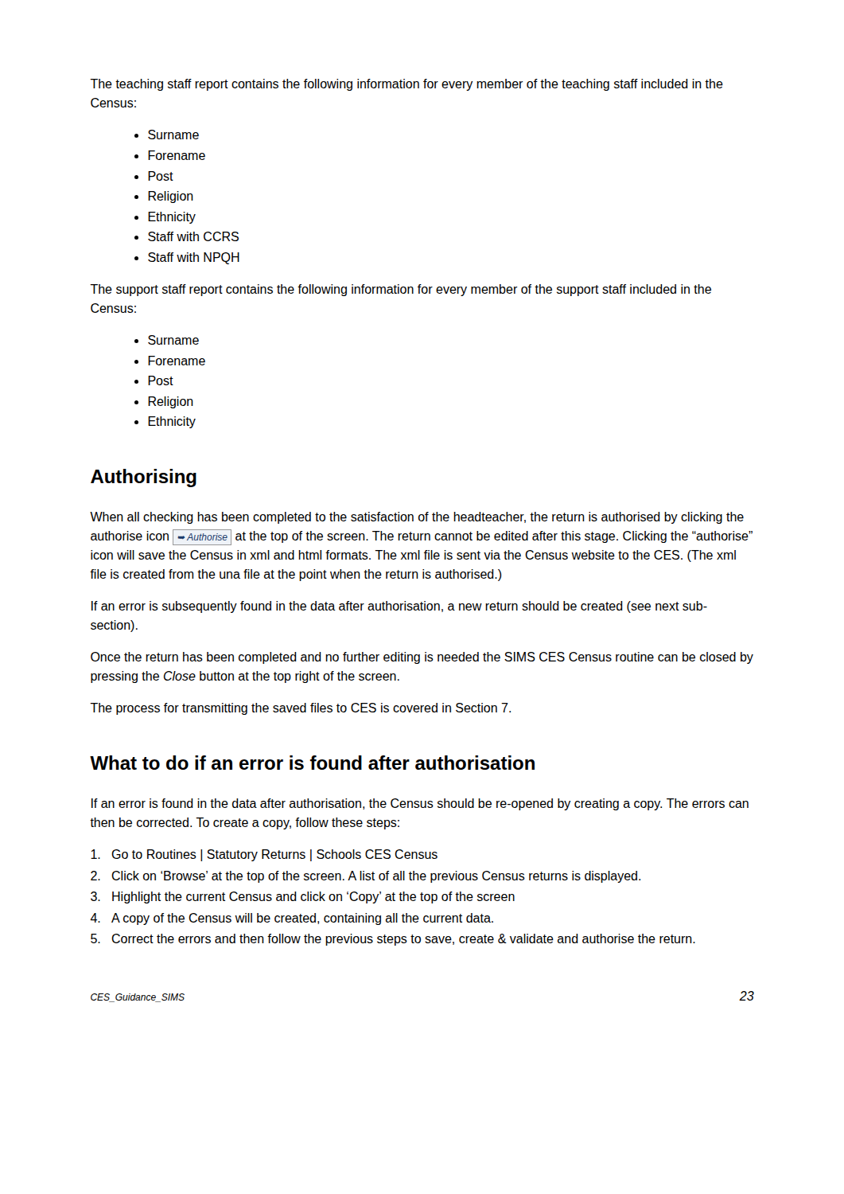The teaching staff report contains the following information for every member of the teaching staff included in the Census:
Surname
Forename
Post
Religion
Ethnicity
Staff with CCRS
Staff with NPQH
The support staff report contains the following information for every member of the support staff included in the Census:
Surname
Forename
Post
Religion
Ethnicity
Authorising
When all checking has been completed to the satisfaction of the headteacher, the return is authorised by clicking the authorise icon ➥ Authorise at the top of the screen. The return cannot be edited after this stage. Clicking the “authorise” icon will save the Census in xml and html formats. The xml file is sent via the Census website to the CES. (The xml file is created from the una file at the point when the return is authorised.)
If an error is subsequently found in the data after authorisation, a new return should be created (see next sub-section).
Once the return has been completed and no further editing is needed the SIMS CES Census routine can be closed by pressing the Close button at the top right of the screen.
The process for transmitting the saved files to CES is covered in Section 7.
What to do if an error is found after authorisation
If an error is found in the data after authorisation, the Census should be re-opened by creating a copy. The errors can then be corrected. To create a copy, follow these steps:
1. Go to Routines | Statutory Returns | Schools CES Census
2. Click on ‘Browse’ at the top of the screen. A list of all the previous Census returns is displayed.
3. Highlight the current Census and click on ‘Copy’ at the top of the screen
4. A copy of the Census will be created, containing all the current data.
5. Correct the errors and then follow the previous steps to save, create & validate and authorise the return.
CES_Guidance_SIMS 23